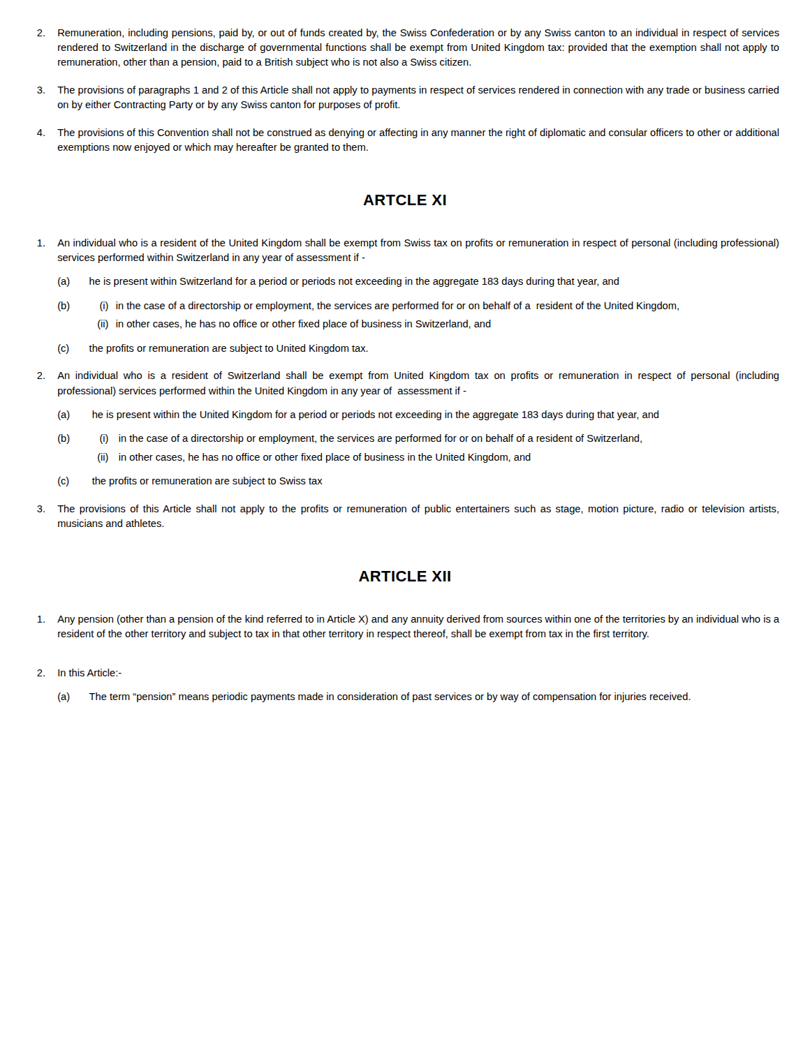2. Remuneration, including pensions, paid by, or out of funds created by, the Swiss Confederation or by any Swiss canton to an individual in respect of services rendered to Switzerland in the discharge of governmental functions shall be exempt from United Kingdom tax: provided that the exemption shall not apply to remuneration, other than a pension, paid to a British subject who is not also a Swiss citizen.
3. The provisions of paragraphs 1 and 2 of this Article shall not apply to payments in respect of services rendered in connection with any trade or business carried on by either Contracting Party or by any Swiss canton for purposes of profit.
4. The provisions of this Convention shall not be construed as denying or affecting in any manner the right of diplomatic and consular officers to other or additional exemptions now enjoyed or which may hereafter be granted to them.
ARTCLE XI
1. An individual who is a resident of the United Kingdom shall be exempt from Swiss tax on profits or remuneration in respect of personal (including professional) services performed within Switzerland in any year of assessment if -
(a) he is present within Switzerland for a period or periods not exceeding in the aggregate 183 days during that year, and
(b)
(i) in the case of a directorship or employment, the services are performed for or on behalf of a resident of the United Kingdom,
(ii) in other cases, he has no office or other fixed place of business in Switzerland, and
(c) the profits or remuneration are subject to United Kingdom tax.
2. An individual who is a resident of Switzerland shall be exempt from United Kingdom tax on profits or remuneration in respect of personal (including professional) services performed within the United Kingdom in any year of assessment if -
(a) he is present within the United Kingdom for a period or periods not exceeding in the aggregate 183 days during that year, and
(b)
(i) in the case of a directorship or employment, the services are performed for or on behalf of a resident of Switzerland,
(ii) in other cases, he has no office or other fixed place of business in the United Kingdom, and
(c) the profits or remuneration are subject to Swiss tax
3. The provisions of this Article shall not apply to the profits or remuneration of public entertainers such as stage, motion picture, radio or television artists, musicians and athletes.
ARTICLE XII
1. Any pension (other than a pension of the kind referred to in Article X) and any annuity derived from sources within one of the territories by an individual who is a resident of the other territory and subject to tax in that other territory in respect thereof, shall be exempt from tax in the first territory.
2. In this Article:-
(a) The term “pension” means periodic payments made in consideration of past services or by way of compensation for injuries received.